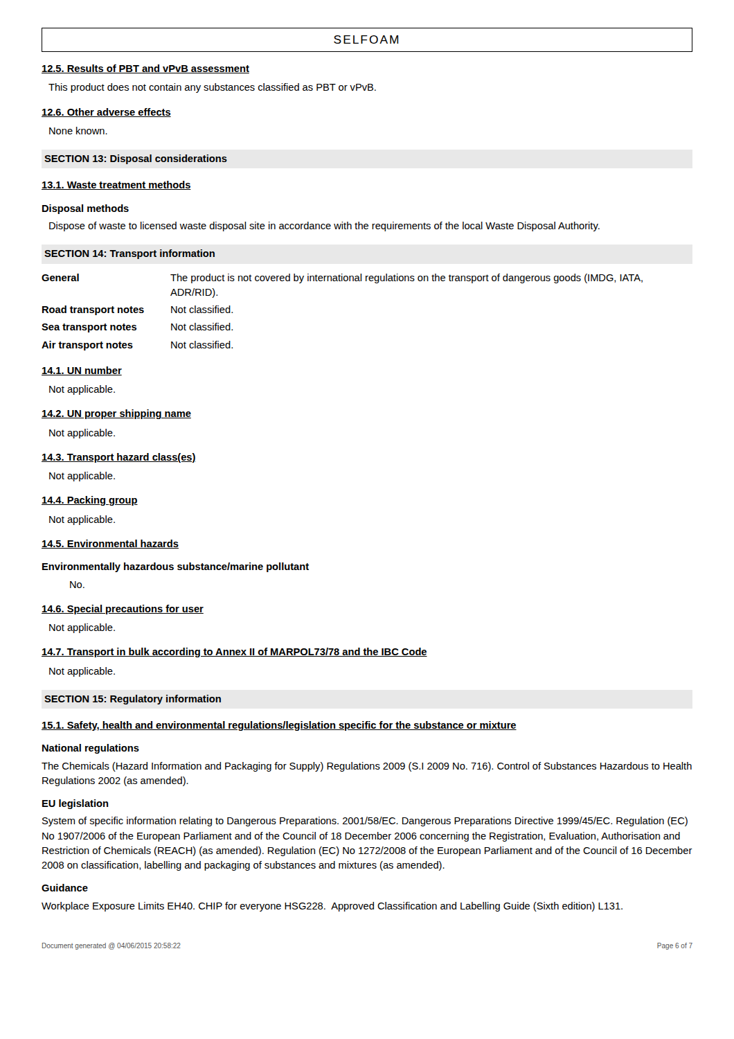SELFOAM
12.5. Results of PBT and vPvB assessment
This product does not contain any substances classified as PBT or vPvB.
12.6. Other adverse effects
None known.
SECTION 13: Disposal considerations
13.1. Waste treatment methods
Disposal methods
Dispose of waste to licensed waste disposal site in accordance with the requirements of the local Waste Disposal Authority.
SECTION 14: Transport information
| General | The product is not covered by international regulations on the transport of dangerous goods (IMDG, IATA, ADR/RID). |
| Road transport notes | Not classified. |
| Sea transport notes | Not classified. |
| Air transport notes | Not classified. |
14.1. UN number
Not applicable.
14.2. UN proper shipping name
Not applicable.
14.3. Transport hazard class(es)
Not applicable.
14.4. Packing group
Not applicable.
14.5. Environmental hazards
Environmentally hazardous substance/marine pollutant
No.
14.6. Special precautions for user
Not applicable.
14.7. Transport in bulk according to Annex II of MARPOL73/78 and the IBC Code
Not applicable.
SECTION 15: Regulatory information
15.1. Safety, health and environmental regulations/legislation specific for the substance or mixture
National regulations
The Chemicals (Hazard Information and Packaging for Supply) Regulations 2009 (S.I 2009 No. 716). Control of Substances Hazardous to Health Regulations 2002 (as amended).
EU legislation
System of specific information relating to Dangerous Preparations. 2001/58/EC. Dangerous Preparations Directive 1999/45/EC. Regulation (EC) No 1907/2006 of the European Parliament and of the Council of 18 December 2006 concerning the Registration, Evaluation, Authorisation and Restriction of Chemicals (REACH) (as amended). Regulation (EC) No 1272/2008 of the European Parliament and of the Council of 16 December 2008 on classification, labelling and packaging of substances and mixtures (as amended).
Guidance
Workplace Exposure Limits EH40. CHIP for everyone HSG228. Approved Classification and Labelling Guide (Sixth edition) L131.
Document generated @ 04/06/2015 20:58:22 Page 6 of 7